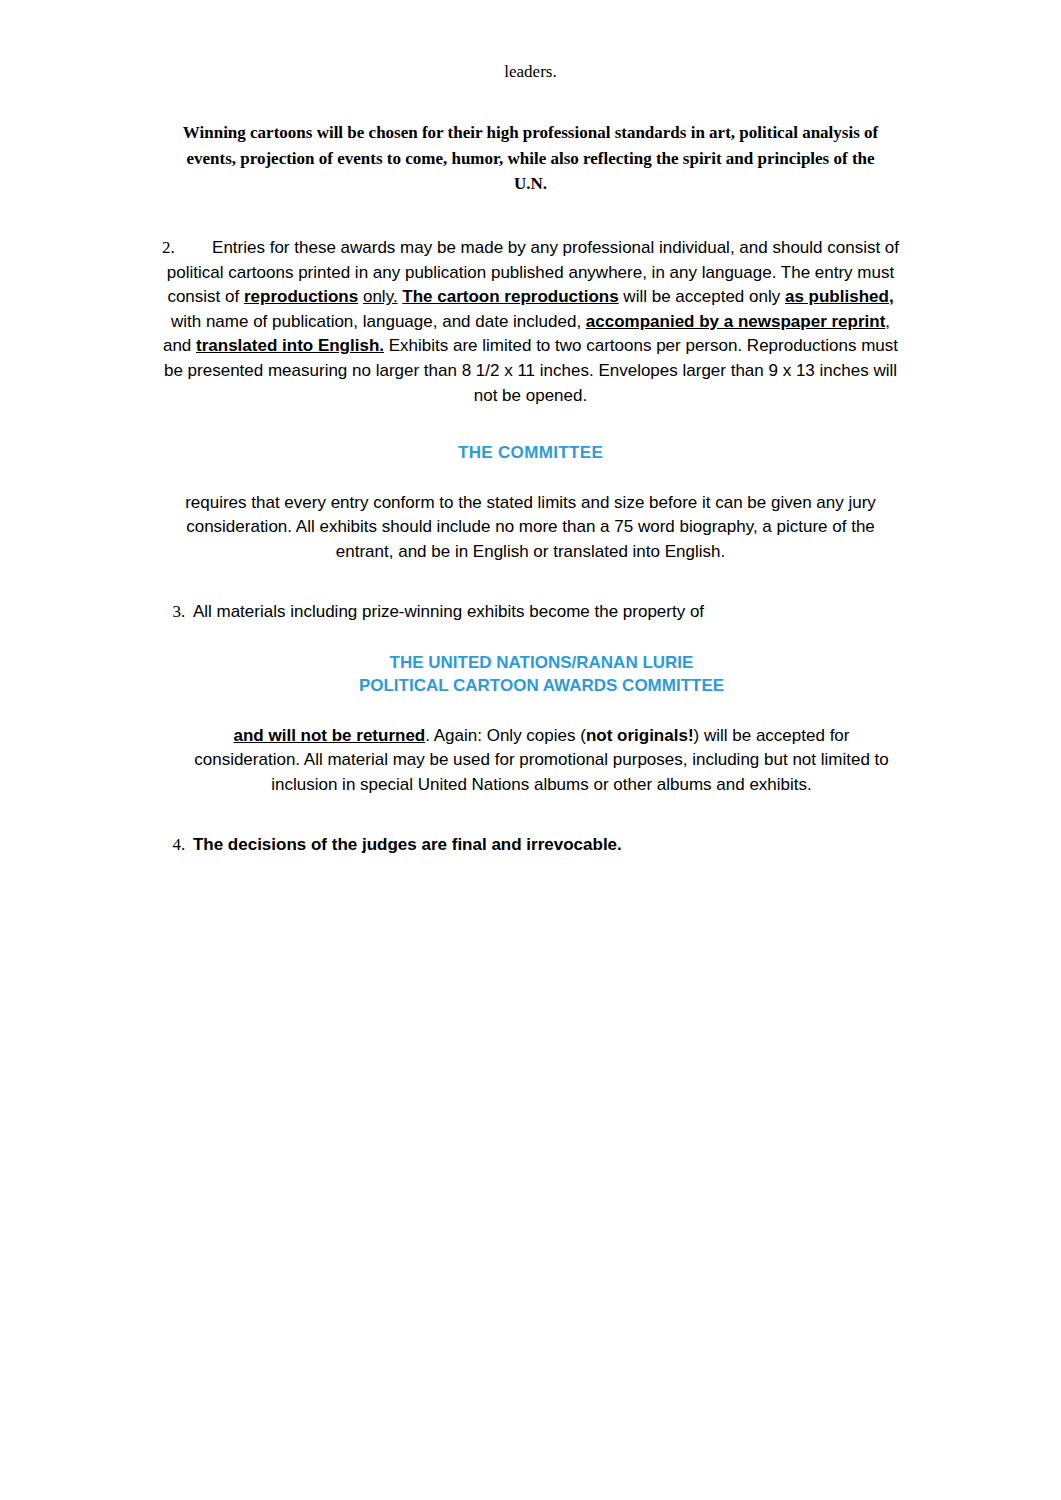leaders.
Winning cartoons will be chosen for their high professional standards in art, political analysis of events, projection of events to come, humor, while also reflecting the spirit and principles of the U.N.
2. Entries for these awards may be made by any professional individual, and should consist of political cartoons printed in any publication published anywhere, in any language. The entry must consist of reproductions only. The cartoon reproductions will be accepted only as published, with name of publication, language, and date included, accompanied by a newspaper reprint, and translated into English. Exhibits are limited to two cartoons per person. Reproductions must be presented measuring no larger than 8 1/2 x 11 inches. Envelopes larger than 9 x 13 inches will not be opened.
THE COMMITTEE
requires that every entry conform to the stated limits and size before it can be given any jury consideration. All exhibits should include no more than a 75 word biography, a picture of the entrant, and be in English or translated into English.
3. All materials including prize-winning exhibits become the property of
THE UNITED NATIONS/RANAN LURIE
POLITICAL CARTOON AWARDS COMMITTEE
and will not be returned. Again: Only copies (not originals!) will be accepted for consideration. All material may be used for promotional purposes, including but not limited to inclusion in special United Nations albums or other albums and exhibits.
4. The decisions of the judges are final and irrevocable.